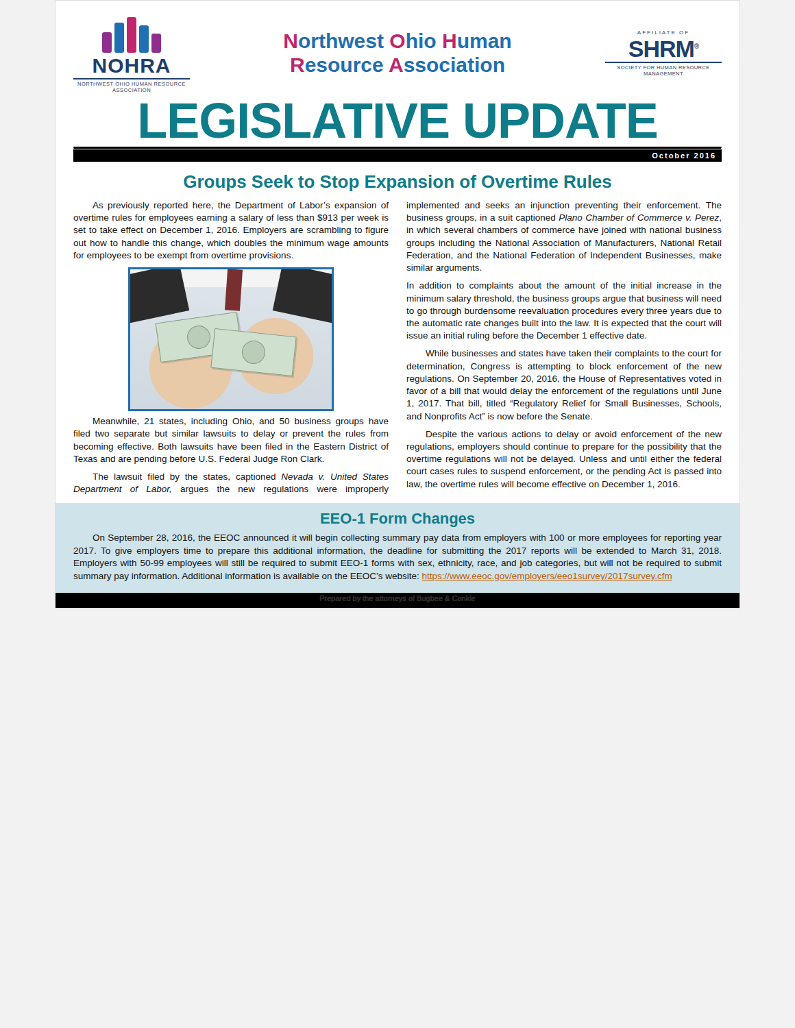NOHRA
NORTHWEST OHIO HUMAN RESOURCE ASSOCIATION
Northwest Ohio Human
Resource Association
AFFILIATE OF
SHRM®
SOCIETY FOR HUMAN RESOURCE MANAGEMENT
LEGISLATIVE UPDATE
October 2016
Groups Seek to Stop Expansion of Overtime Rules
As previously reported here, the Department of Labor’s expansion of overtime rules for employees earning a salary of less than $913 per week is set to take effect on December 1, 2016. Employers are scrambling to figure out how to handle this change, which doubles the minimum wage amounts for employees to be exempt from overtime provisions.
Meanwhile, 21 states, including Ohio, and 50 business groups have filed two separate but similar lawsuits to delay or prevent the rules from becoming effective. Both lawsuits have been filed in the Eastern District of Texas and are pending before U.S. Federal Judge Ron Clark.
The lawsuit filed by the states, captioned Nevada v. United States Department of Labor, argues the new regulations were improperly implemented and seeks an injunction preventing their enforcement. The business groups, in a suit captioned Plano Chamber of Commerce v. Perez, in which several chambers of commerce have joined with national business groups including the National Association of Manufacturers, National Retail Federation, and the National Federation of Independent Businesses, make similar arguments.
In addition to complaints about the amount of the initial increase in the minimum salary threshold, the business groups argue that business will need to go through burdensome reevaluation procedures every three years due to the automatic rate changes built into the law. It is expected that the court will issue an initial ruling before the December 1 effective date.
While businesses and states have taken their complaints to the court for determination, Congress is attempting to block enforcement of the new regulations. On September 20, 2016, the House of Representatives voted in favor of a bill that would delay the enforcement of the regulations until June 1, 2017. That bill, titled “Regulatory Relief for Small Businesses, Schools, and Nonprofits Act” is now before the Senate.
Despite the various actions to delay or avoid enforcement of the new regulations, employers should continue to prepare for the possibility that the overtime regulations will not be delayed. Unless and until either the federal court cases rules to suspend enforcement, or the pending Act is passed into law, the overtime rules will become effective on December 1, 2016.
EEO-1 Form Changes
On September 28, 2016, the EEOC announced it will begin collecting summary pay data from employers with 100 or more employees for reporting year 2017. To give employers time to prepare this additional information, the deadline for submitting the 2017 reports will be extended to March 31, 2018. Employers with 50-99 employees will still be required to submit EEO-1 forms with sex, ethnicity, race, and job categories, but will not be required to submit summary pay information. Additional information is available on the EEOC’s website: https://www.eeoc.gov/employers/eeo1survey/2017survey.cfm
Prepared by the attorneys of Bugbee & Conkle